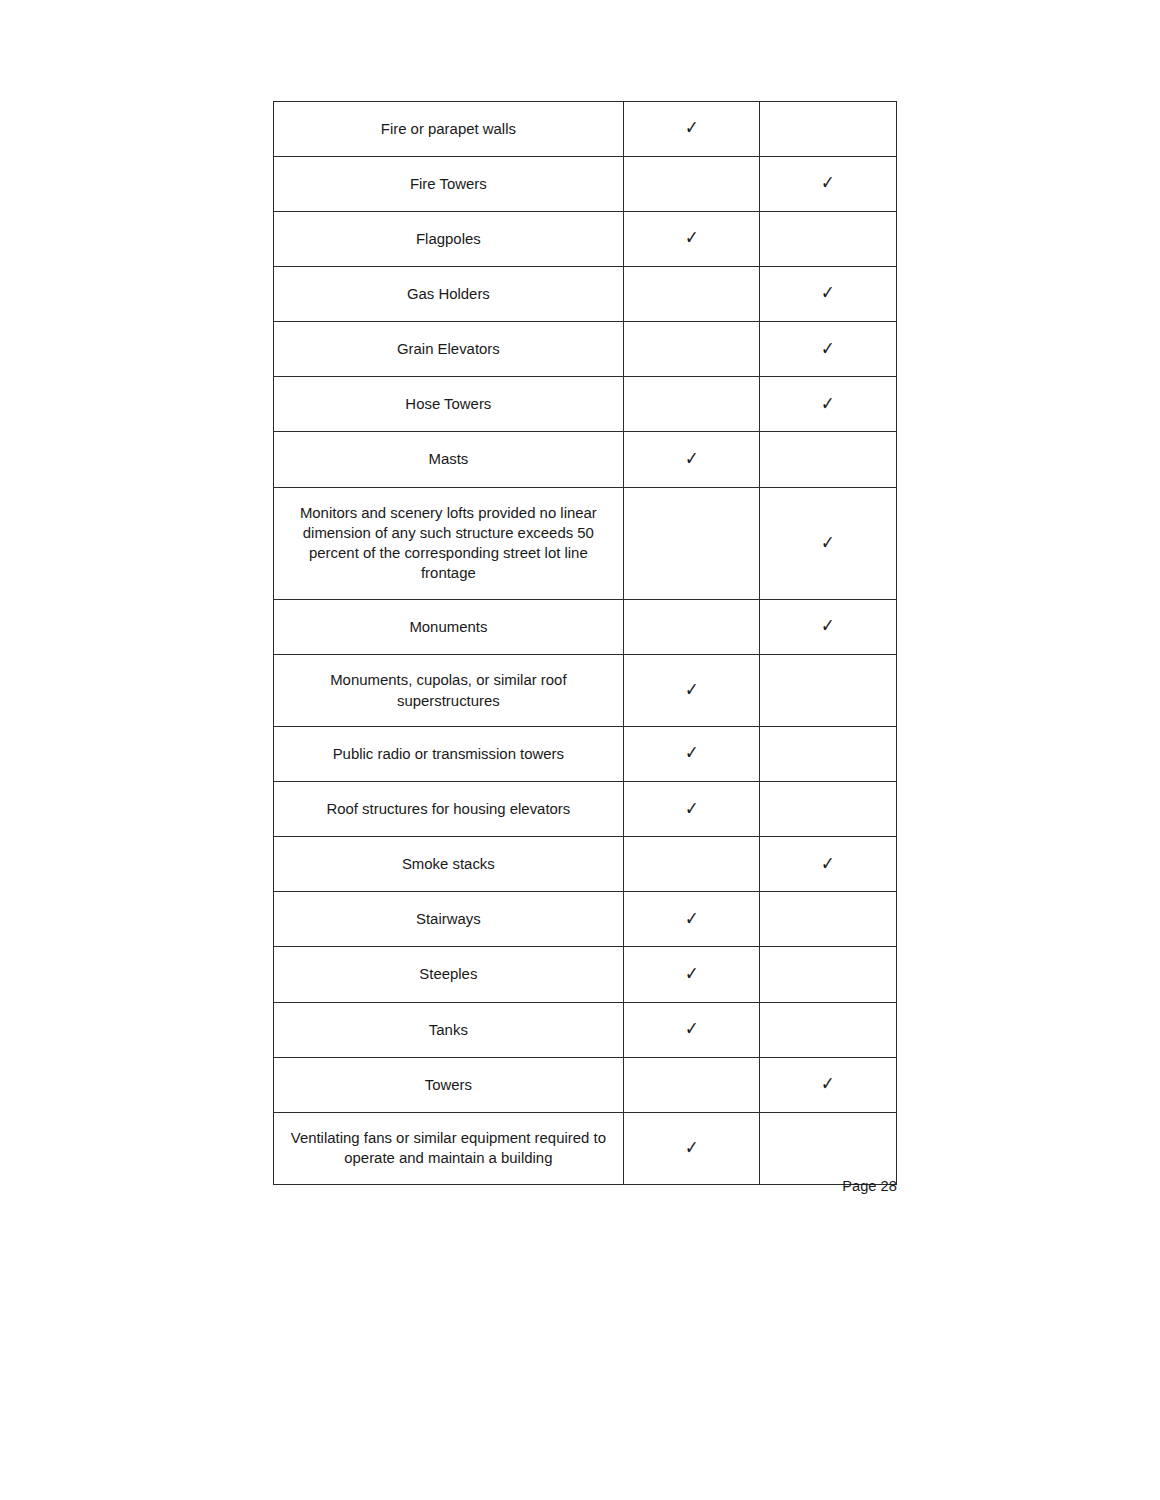| Fire or parapet walls | ✓ | |
| Fire Towers | | ✓ |
| Flagpoles | ✓ | |
| Gas Holders | | ✓ |
| Grain Elevators | | ✓ |
| Hose Towers | | ✓ |
| Masts | ✓ | |
| Monitors and scenery lofts provided no linear dimension of any such structure exceeds 50 percent of the corresponding street lot line frontage | | ✓ |
| Monuments | | ✓ |
| Monuments, cupolas, or similar roof superstructures | ✓ | |
| Public radio or transmission towers | ✓ | |
| Roof structures for housing elevators | ✓ | |
| Smoke stacks | | ✓ |
| Stairways | ✓ | |
| Steeples | ✓ | |
| Tanks | ✓ | |
| Towers | | ✓ |
| Ventilating fans or similar equipment required to operate and maintain a building | ✓ | |
Page 28